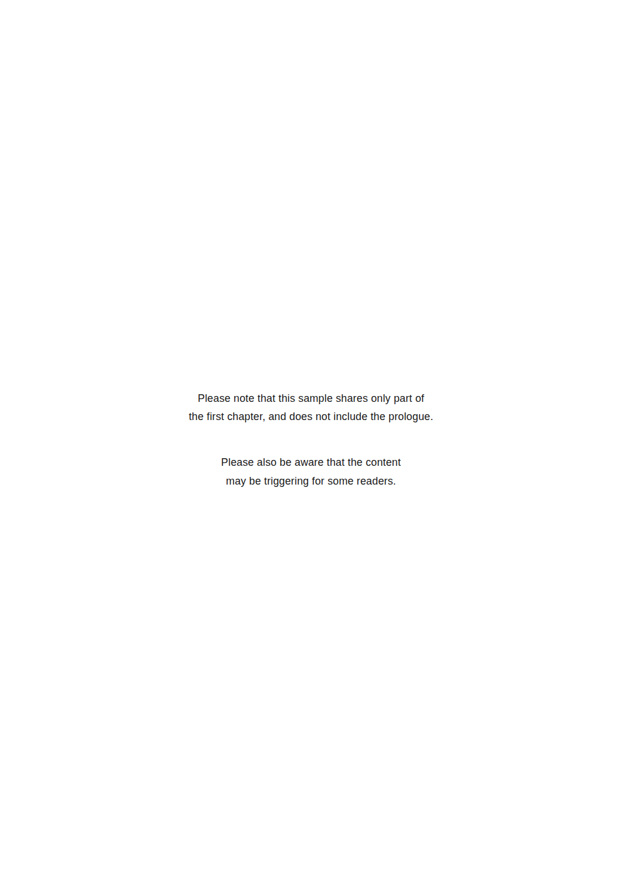Please note that this sample shares only part of
the first chapter, and does not include the prologue.
Please also be aware that the content
may be triggering for some readers.